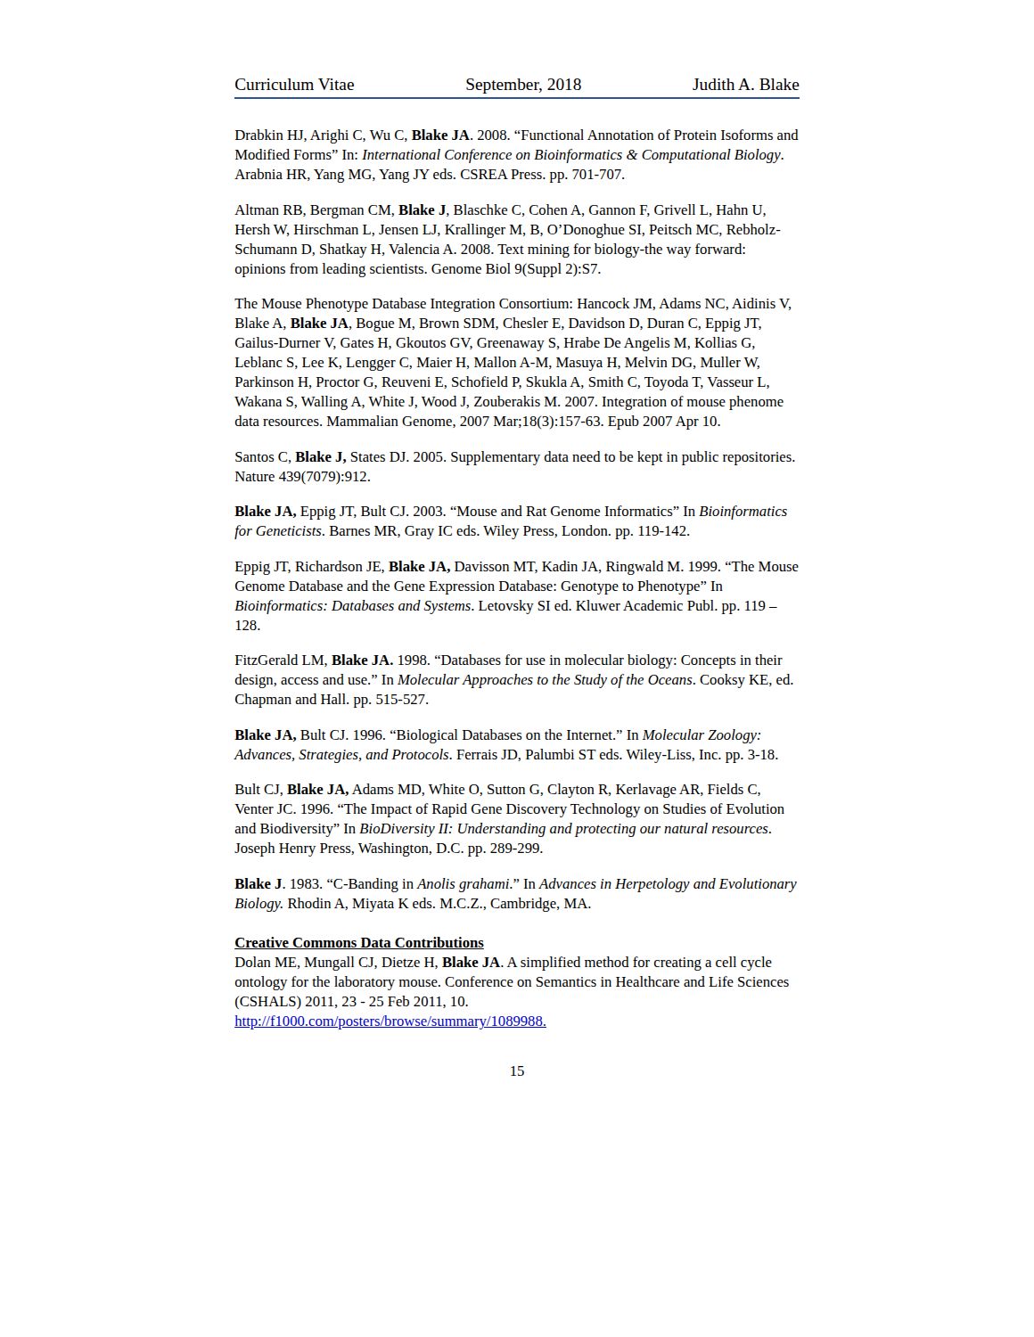Curriculum Vitae September, 2018 Judith A. Blake
Drabkin HJ, Arighi C, Wu C, Blake JA. 2008. “Functional Annotation of Protein Isoforms and Modified Forms” In: International Conference on Bioinformatics & Computational Biology. Arabnia HR, Yang MG, Yang JY eds. CSREA Press. pp. 701-707.
Altman RB, Bergman CM, Blake J, Blaschke C, Cohen A, Gannon F, Grivell L, Hahn U, Hersh W, Hirschman L, Jensen LJ, Krallinger M, B, O’Donoghue SI, Peitsch MC, Rebholz-Schumann D, Shatkay H, Valencia A. 2008. Text mining for biology-the way forward: opinions from leading scientists. Genome Biol 9(Suppl 2):S7.
The Mouse Phenotype Database Integration Consortium: Hancock JM, Adams NC, Aidinis V, Blake A, Blake JA, Bogue M, Brown SDM, Chesler E, Davidson D, Duran C, Eppig JT, Gailus-Durner V, Gates H, Gkoutos GV, Greenaway S, Hrabe De Angelis M, Kollias G, Leblanc S, Lee K, Lengger C, Maier H, Mallon A-M, Masuya H, Melvin DG, Muller W, Parkinson H, Proctor G, Reuveni E, Schofield P, Skukla A, Smith C, Toyoda T, Vasseur L, Wakana S, Walling A, White J, Wood J, Zouberakis M. 2007. Integration of mouse phenome data resources. Mammalian Genome, 2007 Mar;18(3):157-63. Epub 2007 Apr 10.
Santos C, Blake J, States DJ. 2005. Supplementary data need to be kept in public repositories. Nature 439(7079):912.
Blake JA, Eppig JT, Bult CJ. 2003. “Mouse and Rat Genome Informatics” In Bioinformatics for Geneticists. Barnes MR, Gray IC eds. Wiley Press, London. pp. 119-142.
Eppig JT, Richardson JE, Blake JA, Davisson MT, Kadin JA, Ringwald M. 1999. “The Mouse Genome Database and the Gene Expression Database: Genotype to Phenotype” In Bioinformatics: Databases and Systems. Letovsky SI ed. Kluwer Academic Publ. pp. 119 – 128.
FitzGerald LM, Blake JA. 1998. “Databases for use in molecular biology: Concepts in their design, access and use.” In Molecular Approaches to the Study of the Oceans. Cooksy KE, ed. Chapman and Hall. pp. 515-527.
Blake JA, Bult CJ. 1996. “Biological Databases on the Internet.” In Molecular Zoology: Advances, Strategies, and Protocols. Ferrais JD, Palumbi ST eds. Wiley-Liss, Inc. pp. 3-18.
Bult CJ, Blake JA, Adams MD, White O, Sutton G, Clayton R, Kerlavage AR, Fields C, Venter JC. 1996. “The Impact of Rapid Gene Discovery Technology on Studies of Evolution and Biodiversity” In BioDiversity II: Understanding and protecting our natural resources. Joseph Henry Press, Washington, D.C. pp. 289-299.
Blake J. 1983. “C-Banding in Anolis grahami.” In Advances in Herpetology and Evolutionary Biology. Rhodin A, Miyata K eds. M.C.Z., Cambridge, MA.
Creative Commons Data Contributions
Dolan ME, Mungall CJ, Dietze H, Blake JA. A simplified method for creating a cell cycle ontology for the laboratory mouse. Conference on Semantics in Healthcare and Life Sciences (CSHALS) 2011, 23 - 25 Feb 2011, 10.
http://f1000.com/posters/browse/summary/1089988.
15